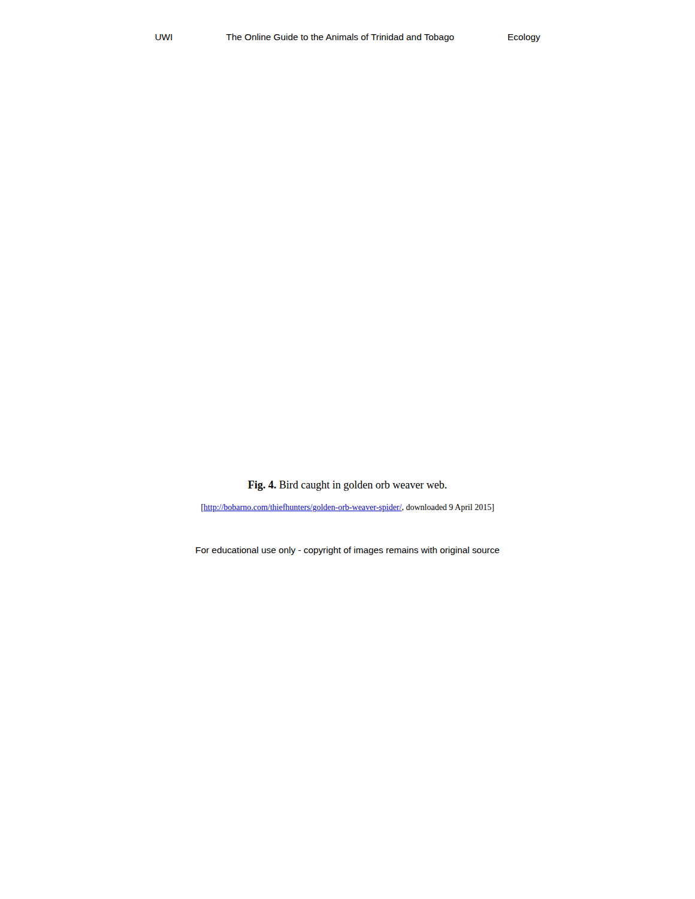UWI
The Online Guide to the Animals of Trinidad and Tobago
Ecology
Fig. 4. Bird caught in golden orb weaver web.
[http://bobarno.com/thiefhunters/golden-orb-weaver-spider/, downloaded 9 April 2015]
For educational use only - copyright of images remains with original source